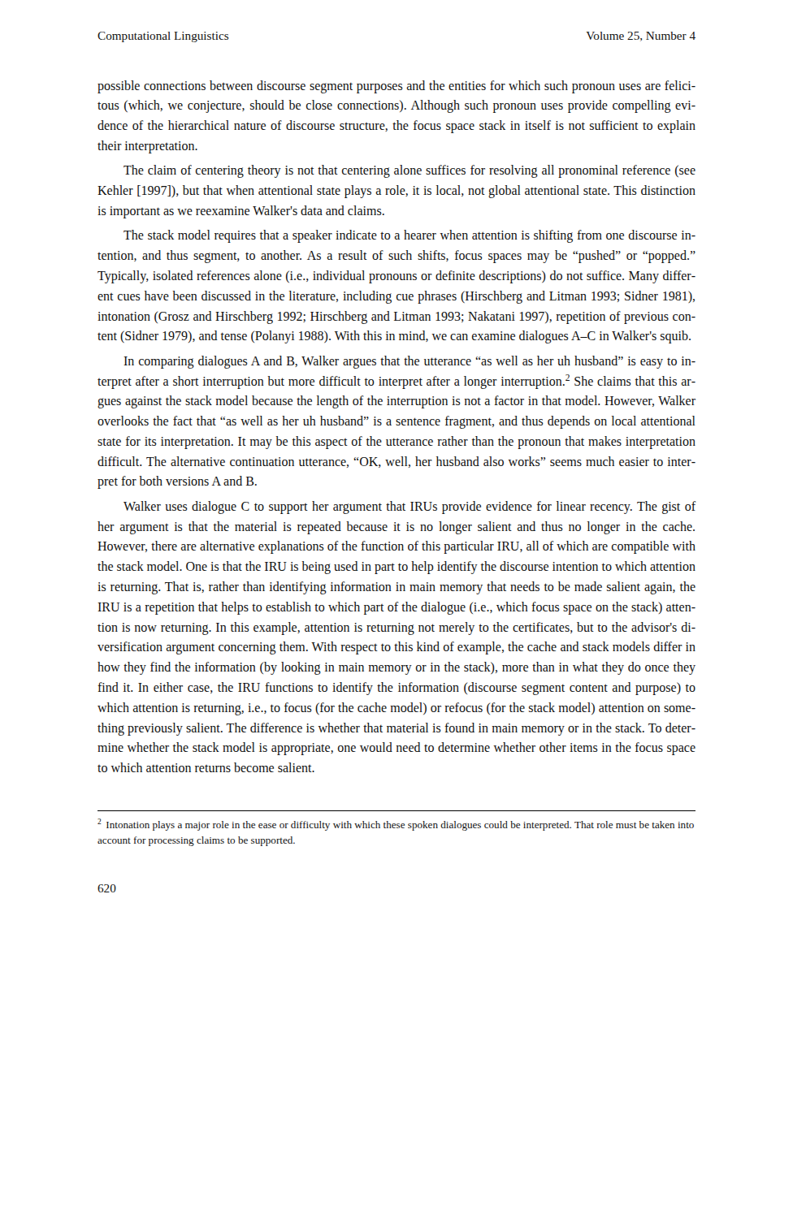Computational Linguistics
Volume 25, Number 4
possible connections between discourse segment purposes and the entities for which such pronoun uses are felicitous (which, we conjecture, should be close connections). Although such pronoun uses provide compelling evidence of the hierarchical nature of discourse structure, the focus space stack in itself is not sufficient to explain their interpretation.
The claim of centering theory is not that centering alone suffices for resolving all pronominal reference (see Kehler [1997]), but that when attentional state plays a role, it is local, not global attentional state. This distinction is important as we reexamine Walker's data and claims.
The stack model requires that a speaker indicate to a hearer when attention is shifting from one discourse intention, and thus segment, to another. As a result of such shifts, focus spaces may be “pushed” or “popped.” Typically, isolated references alone (i.e., individual pronouns or definite descriptions) do not suffice. Many different cues have been discussed in the literature, including cue phrases (Hirschberg and Litman 1993; Sidner 1981), intonation (Grosz and Hirschberg 1992; Hirschberg and Litman 1993; Nakatani 1997), repetition of previous content (Sidner 1979), and tense (Polanyi 1988). With this in mind, we can examine dialogues A–C in Walker's squib.
In comparing dialogues A and B, Walker argues that the utterance “as well as her uh husband” is easy to interpret after a short interruption but more difficult to interpret after a longer interruption.2 She claims that this argues against the stack model because the length of the interruption is not a factor in that model. However, Walker overlooks the fact that “as well as her uh husband” is a sentence fragment, and thus depends on local attentional state for its interpretation. It may be this aspect of the utterance rather than the pronoun that makes interpretation difficult. The alternative continuation utterance, “OK, well, her husband also works” seems much easier to interpret for both versions A and B.
Walker uses dialogue C to support her argument that IRUs provide evidence for linear recency. The gist of her argument is that the material is repeated because it is no longer salient and thus no longer in the cache. However, there are alternative explanations of the function of this particular IRU, all of which are compatible with the stack model. One is that the IRU is being used in part to help identify the discourse intention to which attention is returning. That is, rather than identifying information in main memory that needs to be made salient again, the IRU is a repetition that helps to establish to which part of the dialogue (i.e., which focus space on the stack) attention is now returning. In this example, attention is returning not merely to the certificates, but to the advisor's diversification argument concerning them. With respect to this kind of example, the cache and stack models differ in how they find the information (by looking in main memory or in the stack), more than in what they do once they find it. In either case, the IRU functions to identify the information (discourse segment content and purpose) to which attention is returning, i.e., to focus (for the cache model) or refocus (for the stack model) attention on something previously salient. The difference is whether that material is found in main memory or in the stack. To determine whether the stack model is appropriate, one would need to determine whether other items in the focus space to which attention returns become salient.
2 Intonation plays a major role in the ease or difficulty with which these spoken dialogues could be interpreted. That role must be taken into account for processing claims to be supported.
620